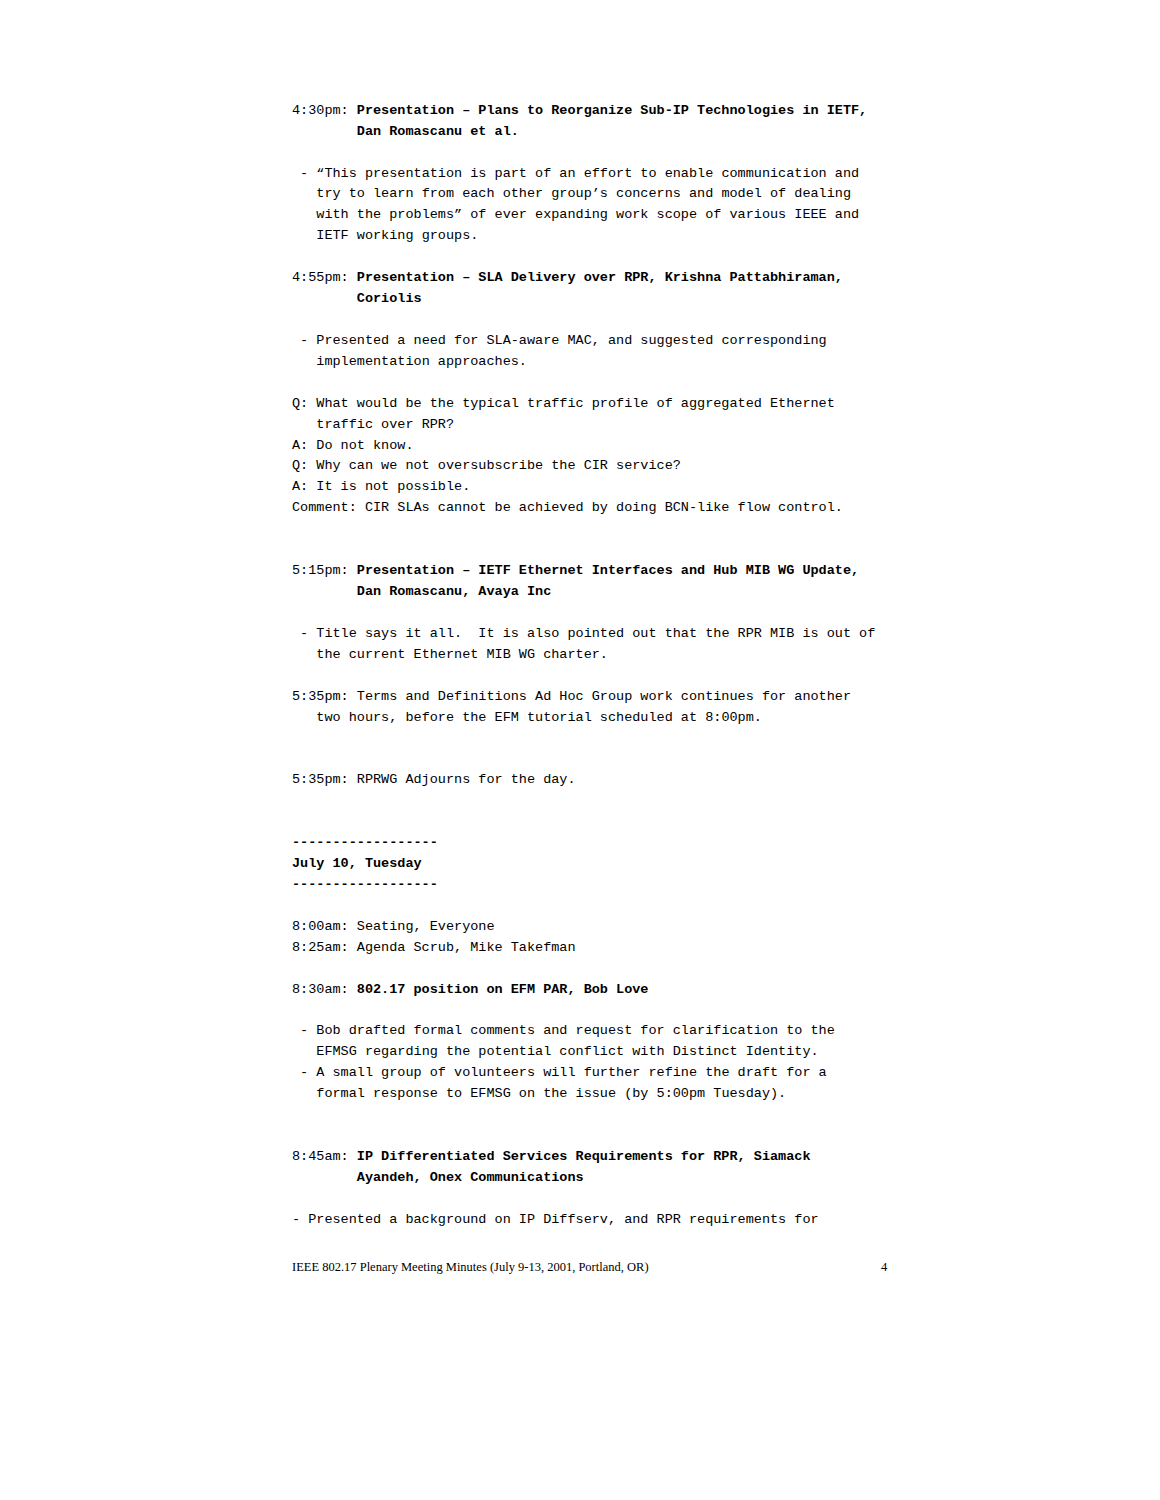4:30pm: Presentation – Plans to Reorganize Sub-IP Technologies in IETF,
        Dan Romascanu et al.

 - “This presentation is part of an effort to enable communication and
   try to learn from each other group’s concerns and model of dealing
   with the problems” of ever expanding work scope of various IEEE and
   IETF working groups.

4:55pm: Presentation – SLA Delivery over RPR, Krishna Pattabhiraman,
        Coriolis

 - Presented a need for SLA-aware MAC, and suggested corresponding
   implementation approaches.

Q: What would be the typical traffic profile of aggregated Ethernet
   traffic over RPR?
A: Do not know.
Q: Why can we not oversubscribe the CIR service?
A: It is not possible.
Comment: CIR SLAs cannot be achieved by doing BCN-like flow control.


5:15pm: Presentation – IETF Ethernet Interfaces and Hub MIB WG Update,
        Dan Romascanu, Avaya Inc

 - Title says it all.  It is also pointed out that the RPR MIB is out of
   the current Ethernet MIB WG charter.

5:35pm: Terms and Definitions Ad Hoc Group work continues for another
   two hours, before the EFM tutorial scheduled at 8:00pm.


5:35pm: RPRWG Adjourns for the day.


------------------
July 10, Tuesday
------------------

8:00am: Seating, Everyone
8:25am: Agenda Scrub, Mike Takefman

8:30am: 802.17 position on EFM PAR, Bob Love

 - Bob drafted formal comments and request for clarification to the
   EFMSG regarding the potential conflict with Distinct Identity.
 - A small group of volunteers will further refine the draft for a
   formal response to EFMSG on the issue (by 5:00pm Tuesday).


8:45am: IP Differentiated Services Requirements for RPR, Siamack
        Ayandeh, Onex Communications

- Presented a background on IP Diffserv, and RPR requirements for
IEEE 802.17 Plenary Meeting Minutes (July 9-13, 2001, Portland, OR) 4